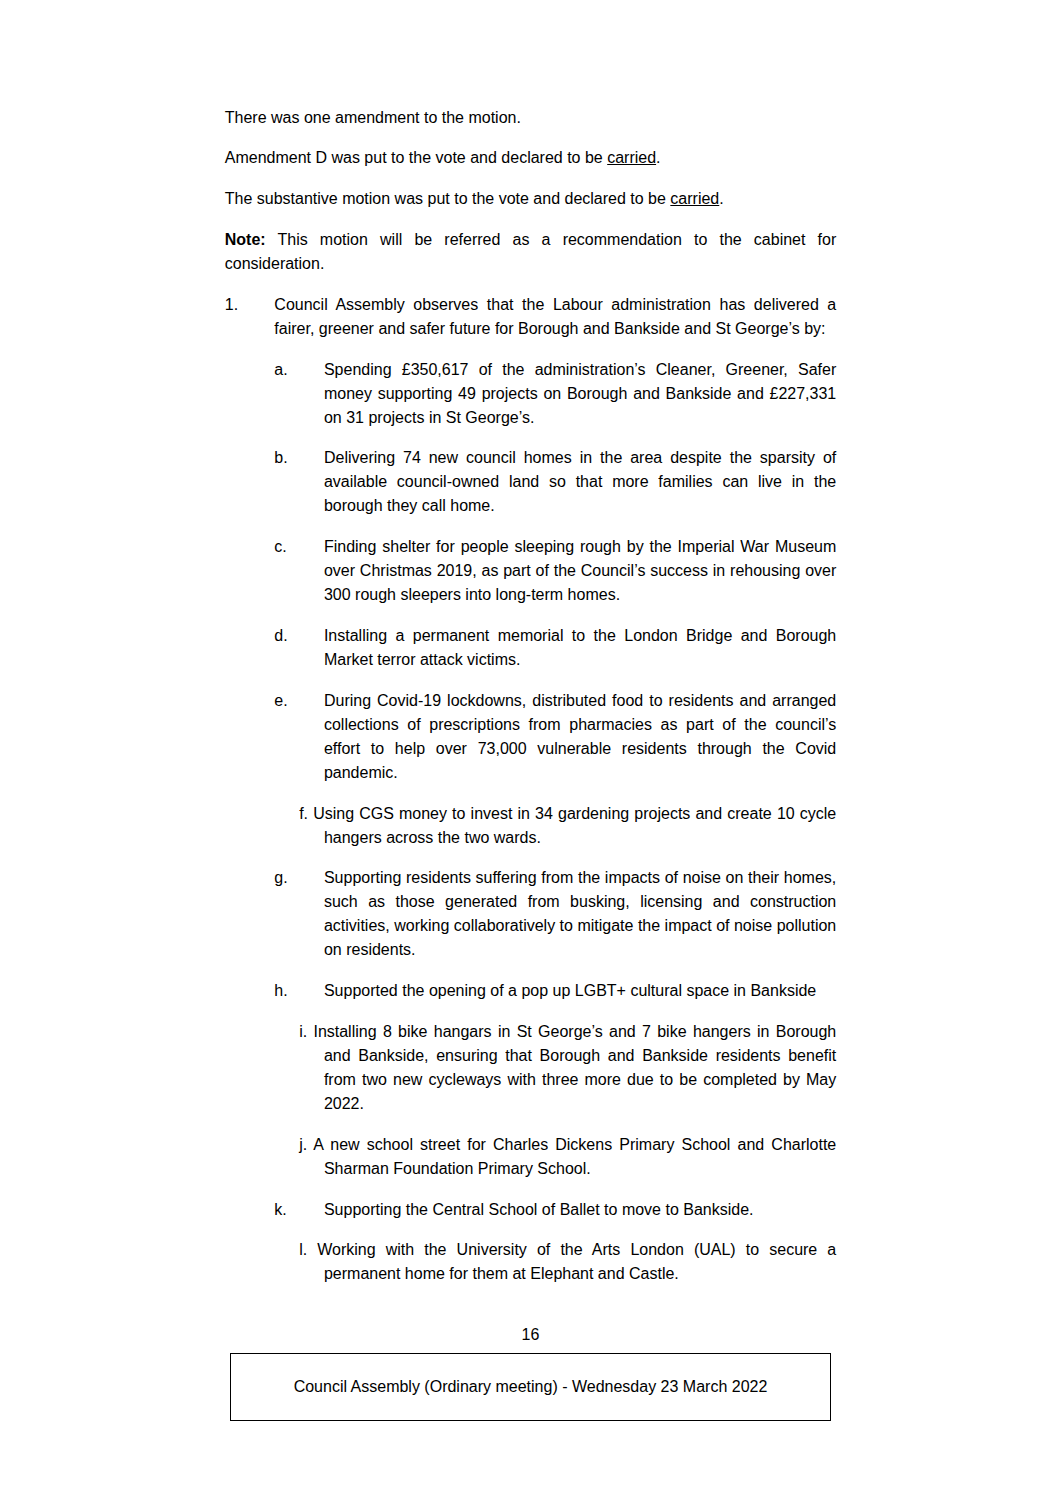There was one amendment to the motion.
Amendment D was put to the vote and declared to be carried.
The substantive motion was put to the vote and declared to be carried.
Note: This motion will be referred as a recommendation to the cabinet for consideration.
1.
Council Assembly observes that the Labour administration has delivered a fairer, greener and safer future for Borough and Bankside and St George’s by:
a.
Spending £350,617 of the administration’s Cleaner, Greener, Safer money supporting 49 projects on Borough and Bankside and £227,331 on 31 projects in St George’s.
b.
Delivering 74 new council homes in the area despite the sparsity of available council-owned land so that more families can live in the borough they call home.
c.
Finding shelter for people sleeping rough by the Imperial War Museum over Christmas 2019, as part of the Council’s success in rehousing over 300 rough sleepers into long-term homes.
d.
Installing a permanent memorial to the London Bridge and Borough Market terror attack victims.
e.
During Covid-19 lockdowns, distributed food to residents and arranged collections of prescriptions from pharmacies as part of the council’s effort to help over 73,000 vulnerable residents through the Covid pandemic.
f. Using CGS money to invest in 34 gardening projects and create 10 cycle hangers across the two wards.
g.
Supporting residents suffering from the impacts of noise on their homes, such as those generated from busking, licensing and construction activities, working collaboratively to mitigate the impact of noise pollution on residents.
h.
Supported the opening of a pop up LGBT+ cultural space in Bankside
i. Installing 8 bike hangars in St George’s and 7 bike hangers in Borough and Bankside, ensuring that Borough and Bankside residents benefit from two new cycleways with three more due to be completed by May 2022.
j. A new school street for Charles Dickens Primary School and Charlotte Sharman Foundation Primary School.
k.
Supporting the Central School of Ballet to move to Bankside.
l. Working with the University of the Arts London (UAL) to secure a permanent home for them at Elephant and Castle.
16
Council Assembly (Ordinary meeting) - Wednesday 23 March 2022